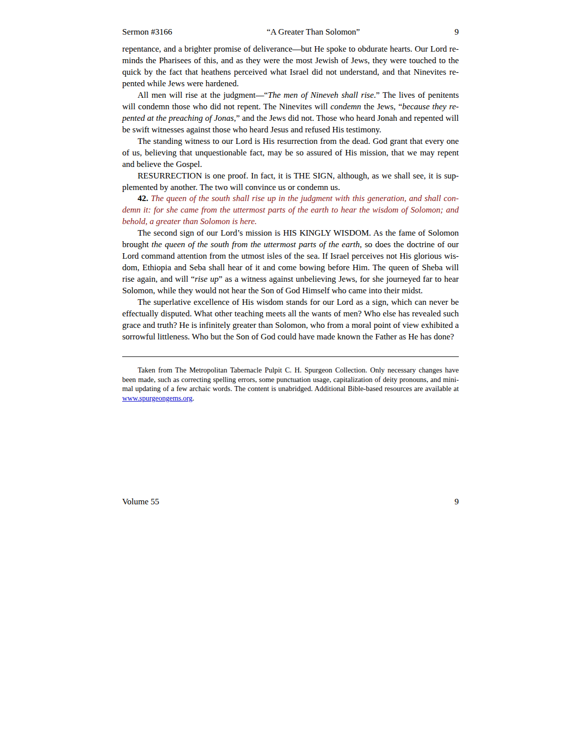Sermon #3166 “A Greater Than Solomon” 9
repentance, and a brighter promise of deliverance—but He spoke to obdurate hearts. Our Lord reminds the Pharisees of this, and as they were the most Jewish of Jews, they were touched to the quick by the fact that heathens perceived what Israel did not understand, and that Ninevites repented while Jews were hardened.
All men will rise at the judgment—“The men of Nineveh shall rise.” The lives of penitents will condemn those who did not repent. The Ninevites will condemn the Jews, “because they repented at the preaching of Jonas,” and the Jews did not. Those who heard Jonah and repented will be swift witnesses against those who heard Jesus and refused His testimony.
The standing witness to our Lord is His resurrection from the dead. God grant that every one of us, believing that unquestionable fact, may be so assured of His mission, that we may repent and believe the Gospel.
RESURRECTION is one proof. In fact, it is THE SIGN, although, as we shall see, it is supplemented by another. The two will convince us or condemn us.
42. The queen of the south shall rise up in the judgment with this generation, and shall condemn it: for she came from the uttermost parts of the earth to hear the wisdom of Solomon; and behold, a greater than Solomon is here.
The second sign of our Lord’s mission is HIS KINGLY WISDOM. As the fame of Solomon brought the queen of the south from the uttermost parts of the earth, so does the doctrine of our Lord command attention from the utmost isles of the sea. If Israel perceives not His glorious wisdom, Ethiopia and Seba shall hear of it and come bowing before Him. The queen of Sheba will rise again, and will “rise up” as a witness against unbelieving Jews, for she journeyed far to hear Solomon, while they would not hear the Son of God Himself who came into their midst.
The superlative excellence of His wisdom stands for our Lord as a sign, which can never be effectually disputed. What other teaching meets all the wants of men? Who else has revealed such grace and truth? He is infinitely greater than Solomon, who from a moral point of view exhibited a sorrowful littleness. Who but the Son of God could have made known the Father as He has done?
Taken from The Metropolitan Tabernacle Pulpit C. H. Spurgeon Collection. Only necessary changes have been made, such as correcting spelling errors, some punctuation usage, capitalization of deity pronouns, and minimal updating of a few archaic words. The content is unabridged. Additional Bible-based resources are available at www.spurgeongems.org.
Volume 55 9